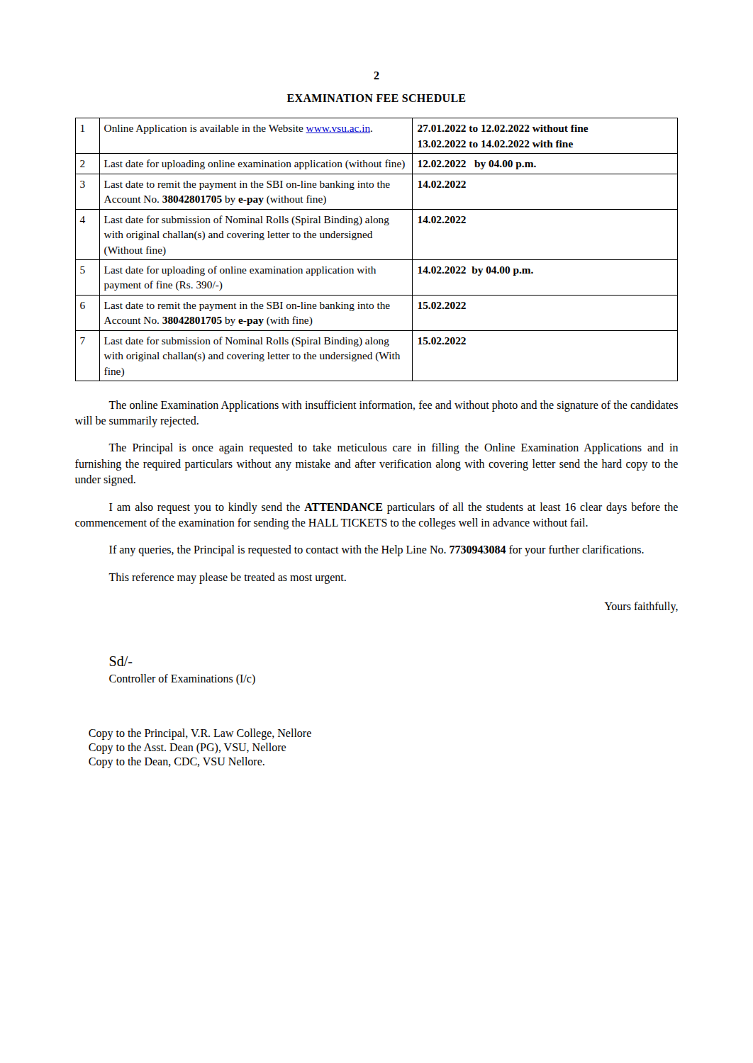2
EXAMINATION FEE SCHEDULE
| 1 | Online Application is available in the Website www.vsu.ac.in . | 27.01.2022 to 12.02.2022 without fine 13.02.2022 to 14.02.2022 with fine |
| 2 | Last date for uploading online examination application (without fine) | 12.02.2022 by 04.00 p.m. |
| 3 | Last date to remit the payment in the SBI on-line banking into the Account No. 38042801705 by e-pay (without fine) | 14.02.2022 |
| 4 | Last date for submission of Nominal Rolls (Spiral Binding) along with original challan(s) and covering letter to the undersigned (Without fine) | 14.02.2022 |
| 5 | Last date for uploading of online examination application with payment of fine (Rs. 390/-) | 14.02.2022 by 04.00 p.m. |
| 6 | Last date to remit the payment in the SBI on-line banking into the Account No. 38042801705 by e-pay (with fine) | 15.02.2022 |
| 7 | Last date for submission of Nominal Rolls (Spiral Binding) along with original challan(s) and covering letter to the undersigned (With fine) | 15.02.2022 |
The online Examination Applications with insufficient information, fee and without photo and the signature of the candidates will be summarily rejected.
The Principal is once again requested to take meticulous care in filling the Online Examination Applications and in furnishing the required particulars without any mistake and after verification along with covering letter send the hard copy to the under signed.
I am also request you to kindly send the ATTENDANCE particulars of all the students at least 16 clear days before the commencement of the examination for sending the HALL TICKETS to the colleges well in advance without fail.
If any queries, the Principal is requested to contact with the Help Line No. 7730943084 for your further clarifications.
This reference may please be treated as most urgent.
Yours faithfully,
Sd/-
Controller of Examinations (I/c)
Copy to the Principal, V.R. Law College, Nellore
Copy to the Asst. Dean (PG), VSU, Nellore
Copy to the Dean, CDC, VSU Nellore.